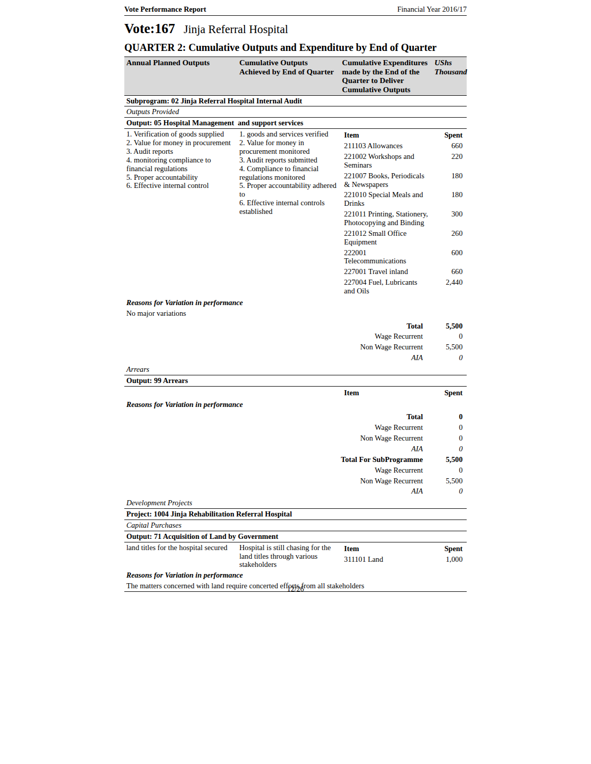Vote Performance Report
Financial Year 2016/17
Vote:167 Jinja Referral Hospital
QUARTER 2: Cumulative Outputs and Expenditure by End of Quarter
| Annual Planned Outputs | Cumulative Outputs Achieved by End of Quarter | Cumulative Expenditures made by the End of the Quarter to Deliver Cumulative Outputs | UShs Thousand |
| Subprogram: 02 Jinja Referral Hospital Internal Audit |
| Outputs Provided |
| Output: 05 Hospital Management and support services |
| 1. Verification of goods supplied 2. Value for money in procurement 3. Audit reports 4. monitoring compliance to financial regulations 5. Proper accountability 6. Effective internal control | 1. goods and services verified 2. Value for money in procurement monitored 3. Audit reports submitted 4. Compliance to financial regulations monitored 5. Proper accountability adhered to 6. Effective internal controls established | / Item / Spent / / 211103 Allowances / 660 / / 221002 Workshops and Seminars / 220 / / 221007 Books, Periodicals & Newspapers / 180 / / 221010 Special Meals and Drinks / 180 / / 221011 Printing, Stationery, Photocopying and Binding / 300 / / 221012 Small Office Equipment / 260 / / 222001 Telecommunications / 600 / / 227001 Travel inland / 660 / / 227004 Fuel, Lubricants and Oils / 2,440 / |
| Reasons for Variation in performance |
| No major variations |
| / Total / 5,500 / / Wage Recurrent / 0 / / Non Wage Recurrent / 5,500 / / AIA / 0 / |
| Arrears |
| Output: 99 Arrears |
| | | / Item / Spent / |
| Reasons for Variation in performance |
| / Total / 0 / / Wage Recurrent / 0 / / Non Wage Recurrent / 0 / / AIA / 0 / / Total For SubProgramme / 5,500 / / Wage Recurrent / 0 / / Non Wage Recurrent / 5,500 / / AIA / 0 / |
| Development Projects |
| Project: 1004 Jinja Rehabilitation Referral Hospital |
| Capital Purchases |
| Output: 71 Acquisition of Land by Government |
| land titles for the hospital secured | Hospital is still chasing for the land titles through various stakeholders | / Item / Spent / / 311101 Land / 1,000 / |
| Reasons for Variation in performance |
| The matters concerned with land require concerted efforts from all stakeholders |
12/26